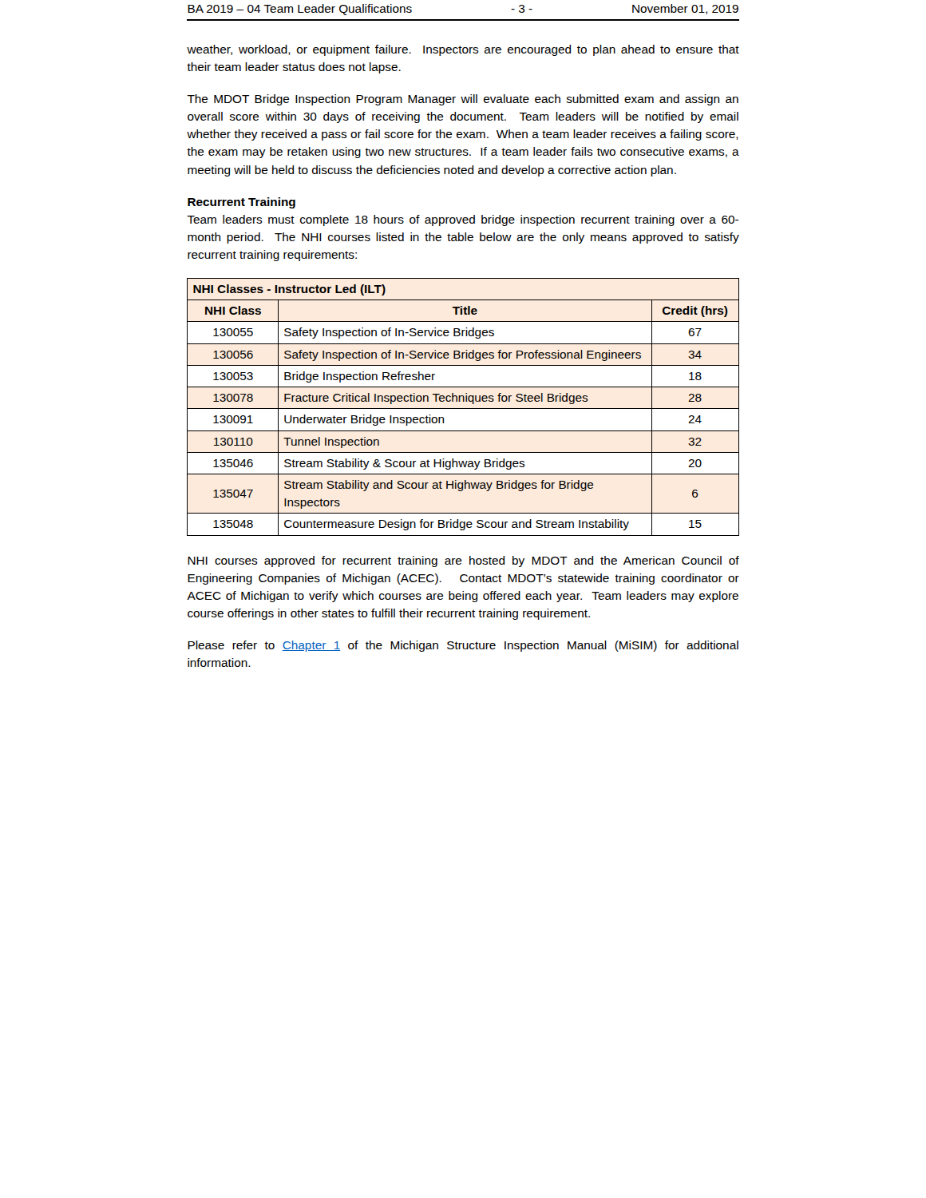BA 2019 – 04 Team Leader Qualifications - 3 - November 01, 2019
weather, workload, or equipment failure. Inspectors are encouraged to plan ahead to ensure that their team leader status does not lapse.
The MDOT Bridge Inspection Program Manager will evaluate each submitted exam and assign an overall score within 30 days of receiving the document. Team leaders will be notified by email whether they received a pass or fail score for the exam. When a team leader receives a failing score, the exam may be retaken using two new structures. If a team leader fails two consecutive exams, a meeting will be held to discuss the deficiencies noted and develop a corrective action plan.
Recurrent Training
Team leaders must complete 18 hours of approved bridge inspection recurrent training over a 60-month period. The NHI courses listed in the table below are the only means approved to satisfy recurrent training requirements:
| NHI Classes - Instructor Led (ILT) |
| --- |
| NHI Class | Title | Credit (hrs) |
| 130055 | Safety Inspection of In-Service Bridges | 67 |
| 130056 | Safety Inspection of In-Service Bridges for Professional Engineers | 34 |
| 130053 | Bridge Inspection Refresher | 18 |
| 130078 | Fracture Critical Inspection Techniques for Steel Bridges | 28 |
| 130091 | Underwater Bridge Inspection | 24 |
| 130110 | Tunnel Inspection | 32 |
| 135046 | Stream Stability & Scour at Highway Bridges | 20 |
| 135047 | Stream Stability and Scour at Highway Bridges for Bridge Inspectors | 6 |
| 135048 | Countermeasure Design for Bridge Scour and Stream Instability | 15 |
NHI courses approved for recurrent training are hosted by MDOT and the American Council of Engineering Companies of Michigan (ACEC). Contact MDOT’s statewide training coordinator or ACEC of Michigan to verify which courses are being offered each year. Team leaders may explore course offerings in other states to fulfill their recurrent training requirement.
Please refer to Chapter 1 of the Michigan Structure Inspection Manual (MiSIM) for additional information.